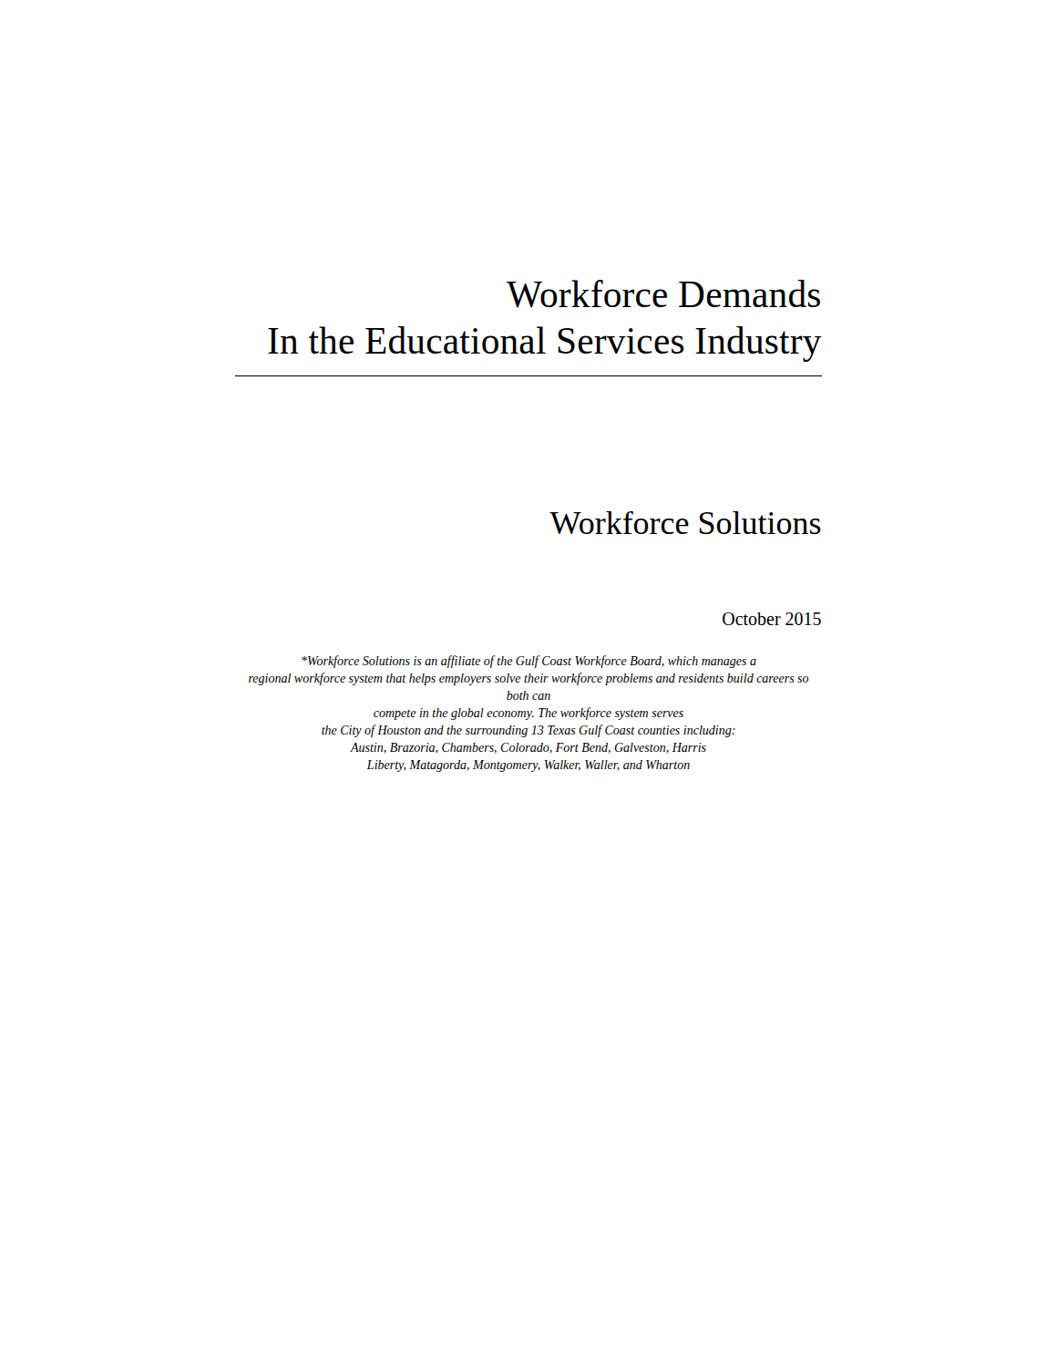Workforce Demands
In the Educational Services Industry
Workforce Solutions
October 2015
*Workforce Solutions is an affiliate of the Gulf Coast Workforce Board, which manages a
regional workforce system that helps employers solve their workforce problems and residents build careers so both can
compete in the global economy. The workforce system serves
the City of Houston and the surrounding 13 Texas Gulf Coast counties including:
Austin, Brazoria, Chambers, Colorado, Fort Bend, Galveston, Harris
Liberty, Matagorda, Montgomery, Walker, Waller, and Wharton